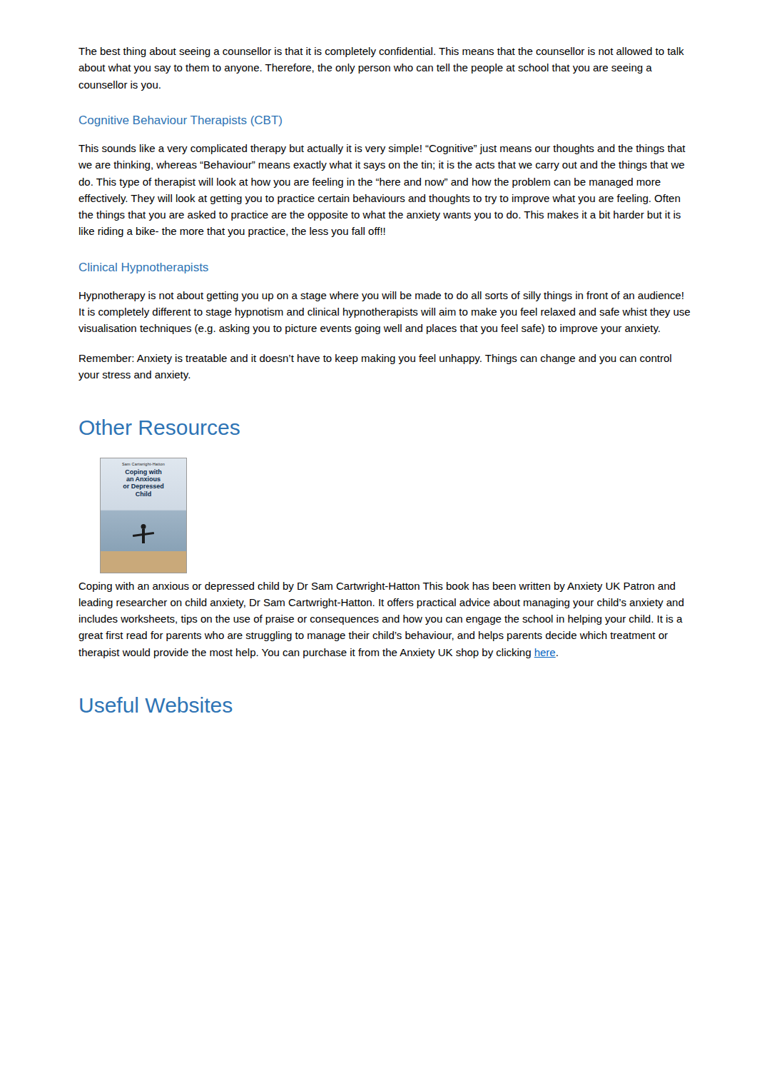The best thing about seeing a counsellor is that it is completely confidential. This means that the counsellor is not allowed to talk about what you say to them to anyone. Therefore, the only person who can tell the people at school that you are seeing a counsellor is you.
Cognitive Behaviour Therapists (CBT)
This sounds like a very complicated therapy but actually it is very simple! “Cognitive” just means our thoughts and the things that we are thinking, whereas “Behaviour” means exactly what it says on the tin; it is the acts that we carry out and the things that we do. This type of therapist will look at how you are feeling in the “here and now” and how the problem can be managed more effectively. They will look at getting you to practice certain behaviours and thoughts to try to improve what you are feeling. Often the things that you are asked to practice are the opposite to what the anxiety wants you to do. This makes it a bit harder but it is like riding a bike- the more that you practice, the less you fall off!!
Clinical Hypnotherapists
Hypnotherapy is not about getting you up on a stage where you will be made to do all sorts of silly things in front of an audience! It is completely different to stage hypnotism and clinical hypnotherapists will aim to make you feel relaxed and safe whist they use visualisation techniques (e.g. asking you to picture events going well and places that you feel safe) to improve your anxiety.
Remember: Anxiety is treatable and it doesn’t have to keep making you feel unhappy. Things can change and you can control your stress and anxiety.
Other Resources
Sam Cartwright-Hatton
Coping with
an Anxious
or Depressed
Child
Coping with an anxious or depressed child by Dr Sam Cartwright-Hatton This book has been written by Anxiety UK Patron and leading researcher on child anxiety, Dr Sam Cartwright-Hatton. It offers practical advice about managing your child’s anxiety and includes worksheets, tips on the use of praise or consequences and how you can engage the school in helping your child. It is a great first read for parents who are struggling to manage their child’s behaviour, and helps parents decide which treatment or therapist would provide the most help. You can purchase it from the Anxiety UK shop by clicking here.
Useful Websites